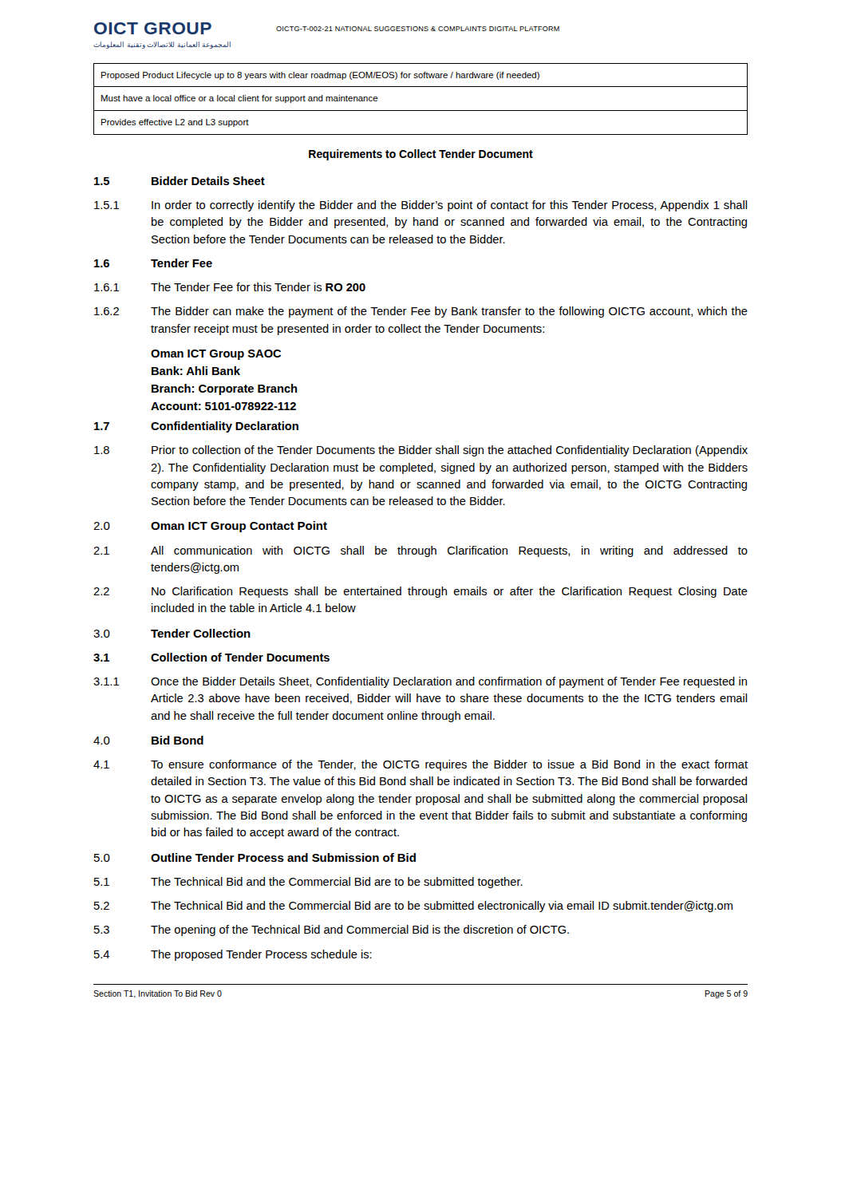OICT GROUP
المجموعة العمانية للاتصالات وتقنية المعلومات
OICTG-T-002-21 NATIONAL SUGGESTIONS & COMPLAINTS DIGITAL PLATFORM
| Proposed Product Lifecycle up to 8 years with clear roadmap (EOM/EOS) for software / hardware (if needed) |
| Must have a local office or a local client for support and maintenance |
| Provides effective L2 and L3 support |
Requirements to Collect Tender Document
1.5
Bidder Details Sheet
1.5.1
In order to correctly identify the Bidder and the Bidder’s point of contact for this Tender Process, Appendix 1 shall be completed by the Bidder and presented, by hand or scanned and forwarded via email, to the Contracting Section before the Tender Documents can be released to the Bidder.
1.6
Tender Fee
1.6.1
The Tender Fee for this Tender is RO 200
1.6.2
The Bidder can make the payment of the Tender Fee by Bank transfer to the following OICTG account, which the transfer receipt must be presented in order to collect the Tender Documents:
Oman ICT Group SAOC
Bank: Ahli Bank
Branch: Corporate Branch
Account: 5101-078922-112
1.7
Confidentiality Declaration
1.8
Prior to collection of the Tender Documents the Bidder shall sign the attached Confidentiality Declaration (Appendix 2). The Confidentiality Declaration must be completed, signed by an authorized person, stamped with the Bidders company stamp, and be presented, by hand or scanned and forwarded via email, to the OICTG Contracting Section before the Tender Documents can be released to the Bidder.
2.0
Oman ICT Group Contact Point
2.1
All communication with OICTG shall be through Clarification Requests, in writing and addressed to tenders@ictg.om
2.2
No Clarification Requests shall be entertained through emails or after the Clarification Request Closing Date included in the table in Article 4.1 below
3.0
Tender Collection
3.1
Collection of Tender Documents
3.1.1
Once the Bidder Details Sheet, Confidentiality Declaration and confirmation of payment of Tender Fee requested in Article 2.3 above have been received, Bidder will have to share these documents to the the ICTG tenders email and he shall receive the full tender document online through email.
4.0
Bid Bond
4.1
To ensure conformance of the Tender, the OICTG requires the Bidder to issue a Bid Bond in the exact format detailed in Section T3. The value of this Bid Bond shall be indicated in Section T3. The Bid Bond shall be forwarded to OICTG as a separate envelop along the tender proposal and shall be submitted along the commercial proposal submission. The Bid Bond shall be enforced in the event that Bidder fails to submit and substantiate a conforming bid or has failed to accept award of the contract.
5.0
Outline Tender Process and Submission of Bid
5.1
The Technical Bid and the Commercial Bid are to be submitted together.
5.2
The Technical Bid and the Commercial Bid are to be submitted electronically via email ID submit.tender@ictg.om
5.3
The opening of the Technical Bid and Commercial Bid is the discretion of OICTG.
5.4
The proposed Tender Process schedule is:
Section T1, Invitation To Bid Rev 0 Page 5 of 9